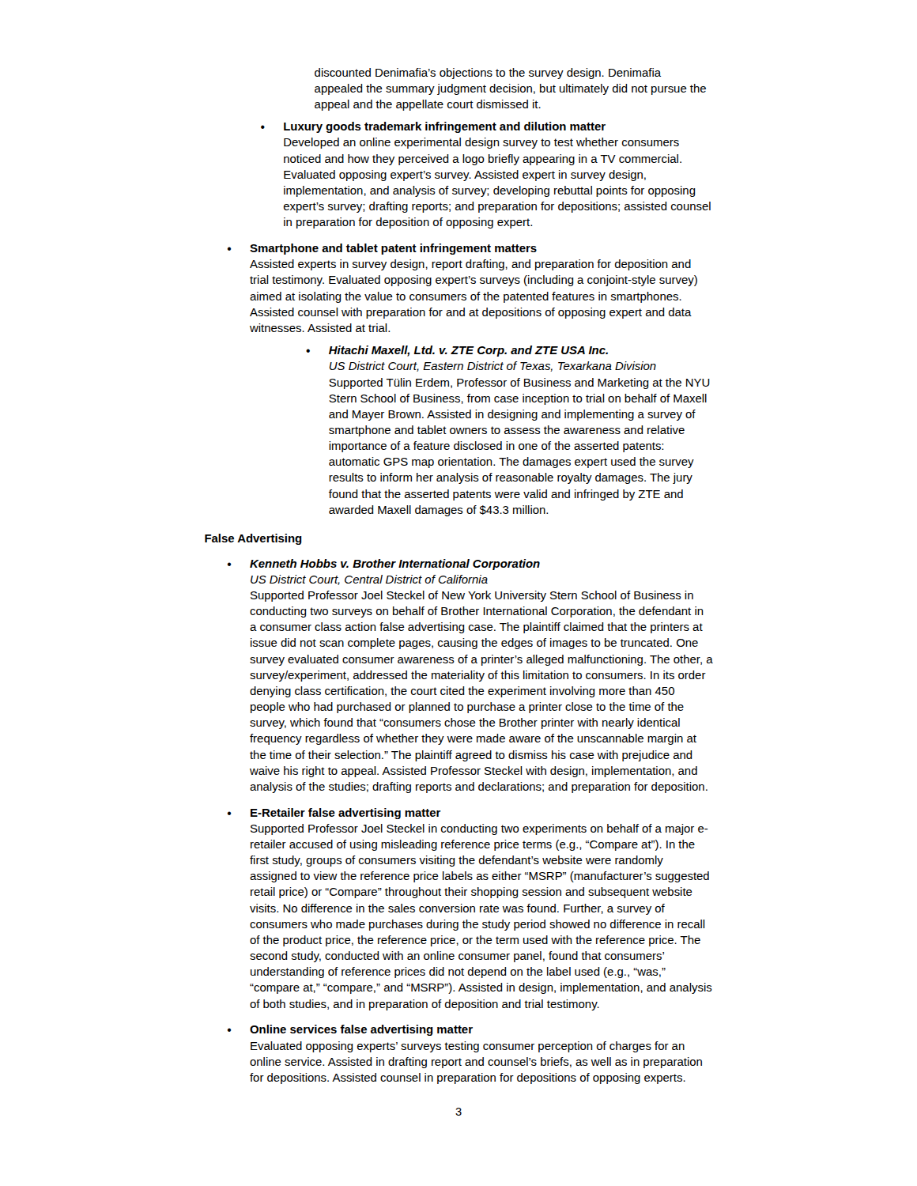discounted Denimafia’s objections to the survey design. Denimafia appealed the summary judgment decision, but ultimately did not pursue the appeal and the appellate court dismissed it.
Luxury goods trademark infringement and dilution matter
Developed an online experimental design survey to test whether consumers noticed and how they perceived a logo briefly appearing in a TV commercial. Evaluated opposing expert’s survey. Assisted expert in survey design, implementation, and analysis of survey; developing rebuttal points for opposing expert’s survey; drafting reports; and preparation for depositions; assisted counsel in preparation for deposition of opposing expert.
Smartphone and tablet patent infringement matters
Assisted experts in survey design, report drafting, and preparation for deposition and trial testimony. Evaluated opposing expert’s surveys (including a conjoint-style survey) aimed at isolating the value to consumers of the patented features in smartphones. Assisted counsel with preparation for and at depositions of opposing expert and data witnesses. Assisted at trial.
Hitachi Maxell, Ltd. v. ZTE Corp. and ZTE USA Inc.
US District Court, Eastern District of Texas, Texarkana Division
Supported Tülin Erdem, Professor of Business and Marketing at the NYU Stern School of Business, from case inception to trial on behalf of Maxell and Mayer Brown. Assisted in designing and implementing a survey of smartphone and tablet owners to assess the awareness and relative importance of a feature disclosed in one of the asserted patents: automatic GPS map orientation. The damages expert used the survey results to inform her analysis of reasonable royalty damages. The jury found that the asserted patents were valid and infringed by ZTE and awarded Maxell damages of $43.3 million.
False Advertising
Kenneth Hobbs v. Brother International Corporation
US District Court, Central District of California
Supported Professor Joel Steckel of New York University Stern School of Business in conducting two surveys on behalf of Brother International Corporation, the defendant in a consumer class action false advertising case. The plaintiff claimed that the printers at issue did not scan complete pages, causing the edges of images to be truncated. One survey evaluated consumer awareness of a printer’s alleged malfunctioning. The other, a survey/experiment, addressed the materiality of this limitation to consumers. In its order denying class certification, the court cited the experiment involving more than 450 people who had purchased or planned to purchase a printer close to the time of the survey, which found that “consumers chose the Brother printer with nearly identical frequency regardless of whether they were made aware of the unscannable margin at the time of their selection.” The plaintiff agreed to dismiss his case with prejudice and waive his right to appeal. Assisted Professor Steckel with design, implementation, and analysis of the studies; drafting reports and declarations; and preparation for deposition.
E-Retailer false advertising matter
Supported Professor Joel Steckel in conducting two experiments on behalf of a major e-retailer accused of using misleading reference price terms (e.g., “Compare at”). In the first study, groups of consumers visiting the defendant’s website were randomly assigned to view the reference price labels as either “MSRP” (manufacturer’s suggested retail price) or “Compare” throughout their shopping session and subsequent website visits. No difference in the sales conversion rate was found. Further, a survey of consumers who made purchases during the study period showed no difference in recall of the product price, the reference price, or the term used with the reference price. The second study, conducted with an online consumer panel, found that consumers’ understanding of reference prices did not depend on the label used (e.g., “was,” “compare at,” “compare,” and “MSRP”). Assisted in design, implementation, and analysis of both studies, and in preparation of deposition and trial testimony.
Online services false advertising matter
Evaluated opposing experts’ surveys testing consumer perception of charges for an online service. Assisted in drafting report and counsel’s briefs, as well as in preparation for depositions. Assisted counsel in preparation for depositions of opposing experts.
3